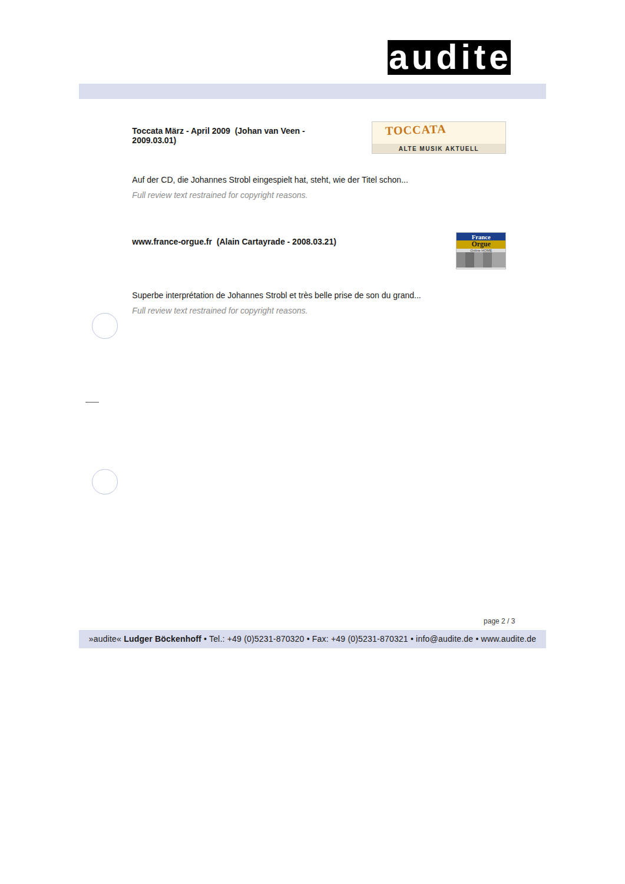audite
Toccata März - April 2009 (Johan van Veen - 2009.03.01)
TOCCATA
ALTE MUSIK AKTUELL
Auf der CD, die Johannes Strobl eingespielt hat, steht, wie der Titel schon...
Full review text restrained for copyright reasons.
www.france-orgue.fr (Alain Cartayrade - 2008.03.21)
France
Orgue
Online HOME
Superbe interprétation de Johannes Strobl et très belle prise de son du grand...
Full review text restrained for copyright reasons.
page 2 / 3
»audite« Ludger Böckenhoff • Tel.: +49 (0)5231-870320 • Fax: +49 (0)5231-870321 • info@audite.de • www.audite.de